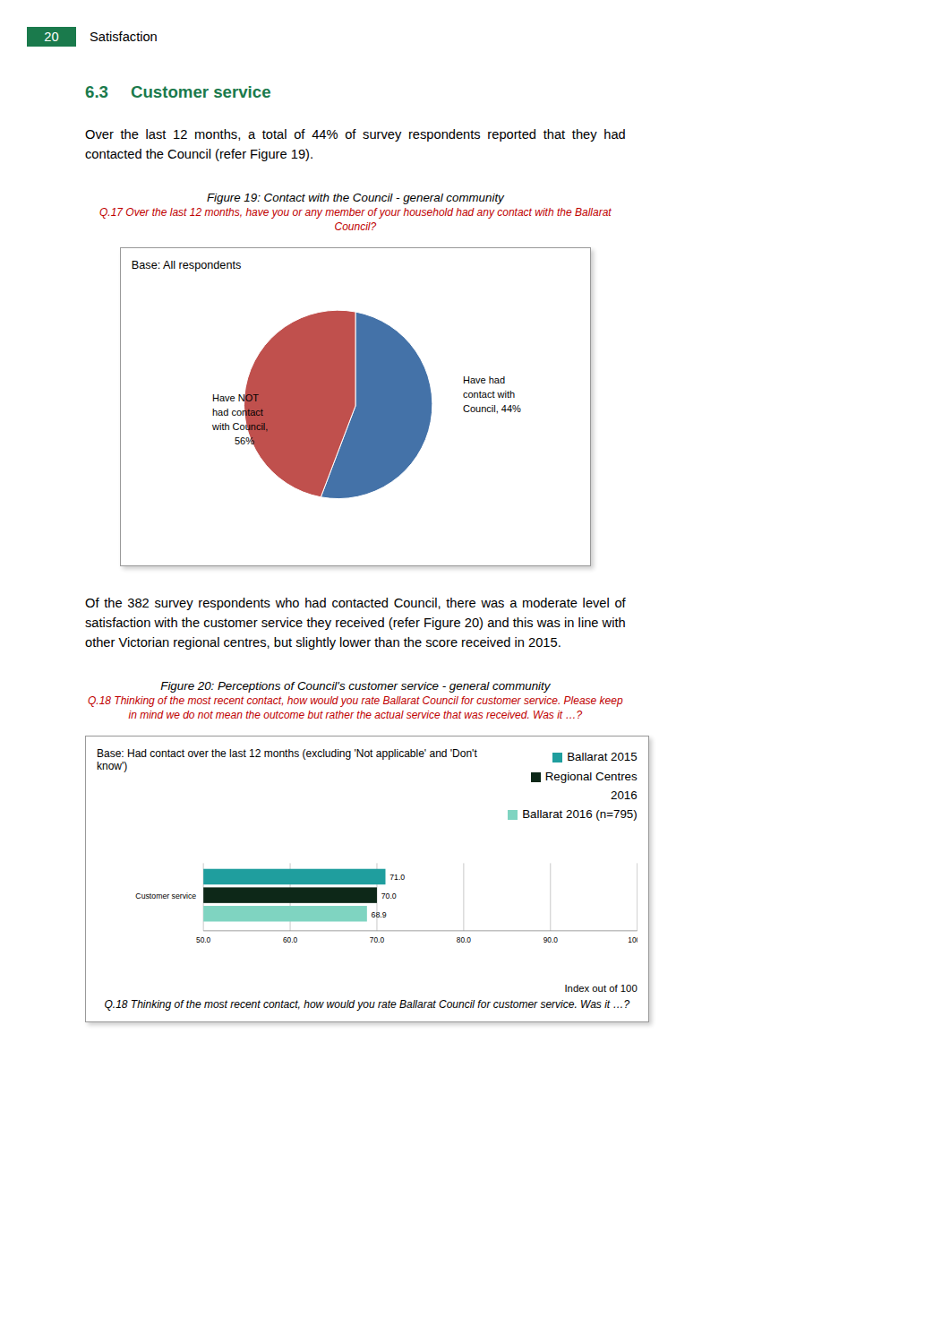20
Satisfaction
6.3 Customer service
Over the last 12 months, a total of 44% of survey respondents reported that they had contacted the Council (refer Figure 19).
Figure 19: Contact with the Council - general community
Q.17 Over the last 12 months, have you or any member of your household had any contact with the Ballarat Council?
Base: All respondents
Have had contact with Council, 44% Have NOT had contact with Council, 56%
Of the 382 survey respondents who had contacted Council, there was a moderate level of satisfaction with the customer service they received (refer Figure 20) and this was in line with other Victorian regional centres, but slightly lower than the score received in 2015.
Figure 20: Perceptions of Council's customer service - general community
Q.18 Thinking of the most recent contact, how would you rate Ballarat Council for customer service. Please keep in mind we do not mean the outcome but rather the actual service that was received. Was it …?
Base: Had contact over the last 12 months (excluding 'Not applicable' and 'Don't know')
Ballarat 2015 Regional Centres 2016 Ballarat 2016 (n=795)
71.0 70.0 68.9 Customer service 50.0 60.0 70.0 80.0 90.0 100.0
Index out of 100
Q.18 Thinking of the most recent contact, how would you rate Ballarat Council for customer service. Was it …?